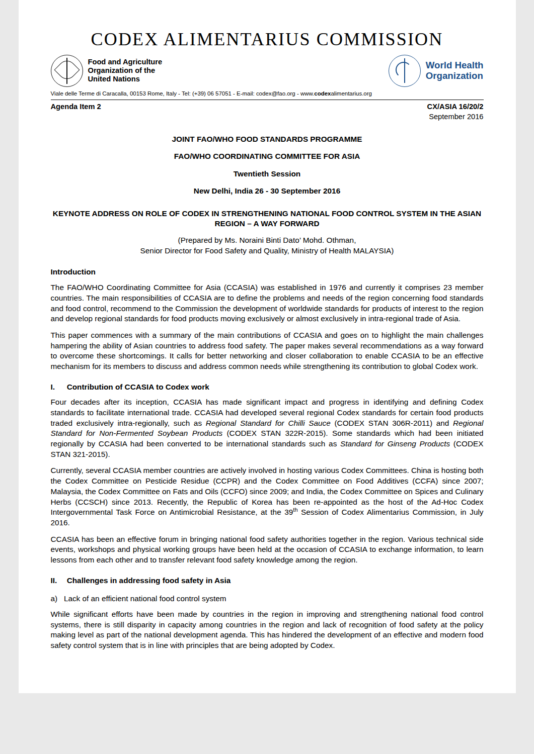CODEX ALIMENTARIUS COMMISSION
Food and Agriculture Organization of the United Nations
World Health
Organization
Viale delle Terme di Caracalla, 00153 Rome, Italy - Tel: (+39) 06 57051 - E-mail: codex@fao.org - www.codexalimentarius.org
Agenda Item 2 CX/ASIA 16/20/2
September 2016
JOINT FAO/WHO FOOD STANDARDS PROGRAMME
FAO/WHO COORDINATING COMMITTEE FOR ASIA
Twentieth Session
New Delhi, India 26 - 30 September 2016
Keynote address on role of Codex in strengthening national food control system in the Asian region – a way forward
(Prepared by Ms. Noraini Binti Dato’ Mohd. Othman,
Senior Director for Food Safety and Quality, Ministry of Health MALAYSIA)
Introduction
The FAO/WHO Coordinating Committee for Asia (CCASIA) was established in 1976 and currently it comprises 23 member countries. The main responsibilities of CCASIA are to define the problems and needs of the region concerning food standards and food control, recommend to the Commission the development of worldwide standards for products of interest to the region and develop regional standards for food products moving exclusively or almost exclusively in intra-regional trade of Asia.
This paper commences with a summary of the main contributions of CCASIA and goes on to highlight the main challenges hampering the ability of Asian countries to address food safety. The paper makes several recommendations as a way forward to overcome these shortcomings. It calls for better networking and closer collaboration to enable CCASIA to be an effective mechanism for its members to discuss and address common needs while strengthening its contribution to global Codex work.
I. Contribution of CCASIA to Codex work
Four decades after its inception, CCASIA has made significant impact and progress in identifying and defining Codex standards to facilitate international trade. CCASIA had developed several regional Codex standards for certain food products traded exclusively intra-regionally, such as Regional Standard for Chilli Sauce (CODEX STAN 306R-2011) and Regional Standard for Non-Fermented Soybean Products (CODEX STAN 322R-2015). Some standards which had been initiated regionally by CCASIA had been converted to be international standards such as Standard for Ginseng Products (CODEX STAN 321-2015).
Currently, several CCASIA member countries are actively involved in hosting various Codex Committees. China is hosting both the Codex Committee on Pesticide Residue (CCPR) and the Codex Committee on Food Additives (CCFA) since 2007; Malaysia, the Codex Committee on Fats and Oils (CCFO) since 2009; and India, the Codex Committee on Spices and Culinary Herbs (CCSCH) since 2013. Recently, the Republic of Korea has been re-appointed as the host of the Ad-Hoc Codex Intergovernmental Task Force on Antimicrobial Resistance, at the 39th Session of Codex Alimentarius Commission, in July 2016.
CCASIA has been an effective forum in bringing national food safety authorities together in the region. Various technical side events, workshops and physical working groups have been held at the occasion of CCASIA to exchange information, to learn lessons from each other and to transfer relevant food safety knowledge among the region.
II. Challenges in addressing food safety in Asia
a) Lack of an efficient national food control system
While significant efforts have been made by countries in the region in improving and strengthening national food control systems, there is still disparity in capacity among countries in the region and lack of recognition of food safety at the policy making level as part of the national development agenda. This has hindered the development of an effective and modern food safety control system that is in line with principles that are being adopted by Codex.